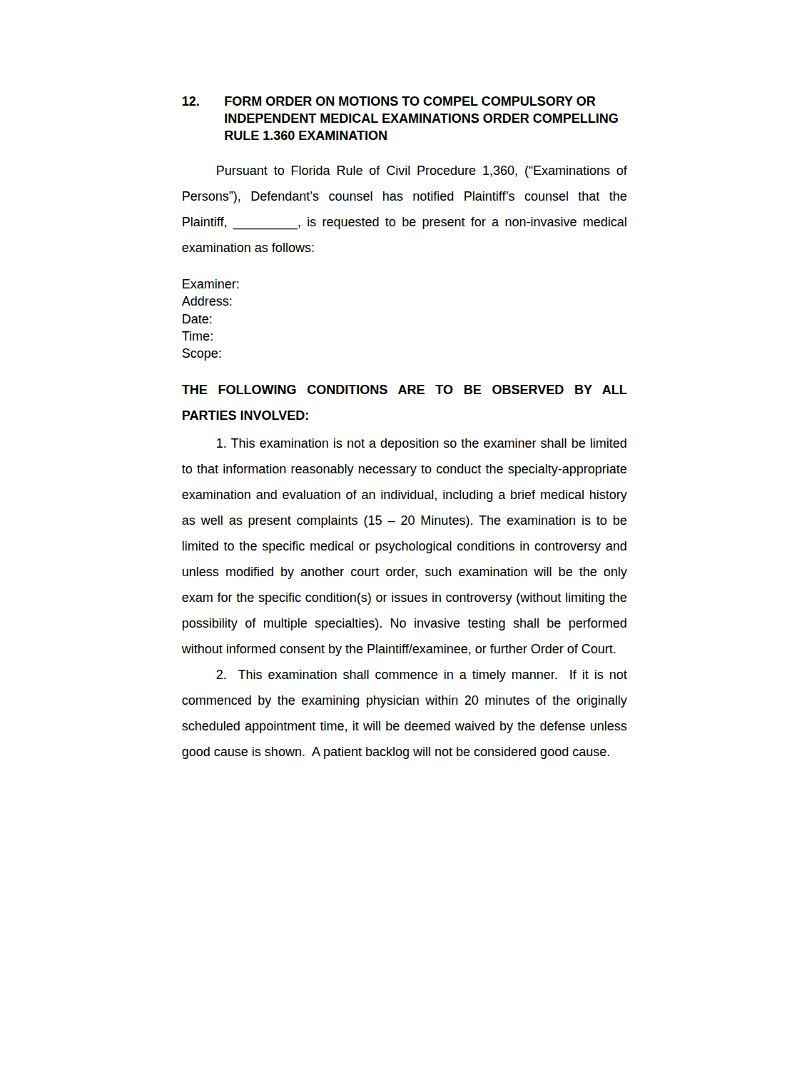12. FORM ORDER ON MOTIONS TO COMPEL COMPULSORY OR INDEPENDENT MEDICAL EXAMINATIONS ORDER COMPELLING RULE 1.360 EXAMINATION
Pursuant to Florida Rule of Civil Procedure 1,360, (“Examinations of Persons”), Defendant’s counsel has notified Plaintiff’s counsel that the Plaintiff, _________, is requested to be present for a non-invasive medical examination as follows:
Examiner:
Address:
Date:
Time:
Scope:
THE FOLLOWING CONDITIONS ARE TO BE OBSERVED BY ALL PARTIES INVOLVED:
1. This examination is not a deposition so the examiner shall be limited to that information reasonably necessary to conduct the specialty-appropriate examination and evaluation of an individual, including a brief medical history as well as present complaints (15 – 20 Minutes). The examination is to be limited to the specific medical or psychological conditions in controversy and unless modified by another court order, such examination will be the only exam for the specific condition(s) or issues in controversy (without limiting the possibility of multiple specialties). No invasive testing shall be performed without informed consent by the Plaintiff/examinee, or further Order of Court.
2. This examination shall commence in a timely manner. If it is not commenced by the examining physician within 20 minutes of the originally scheduled appointment time, it will be deemed waived by the defense unless good cause is shown. A patient backlog will not be considered good cause.